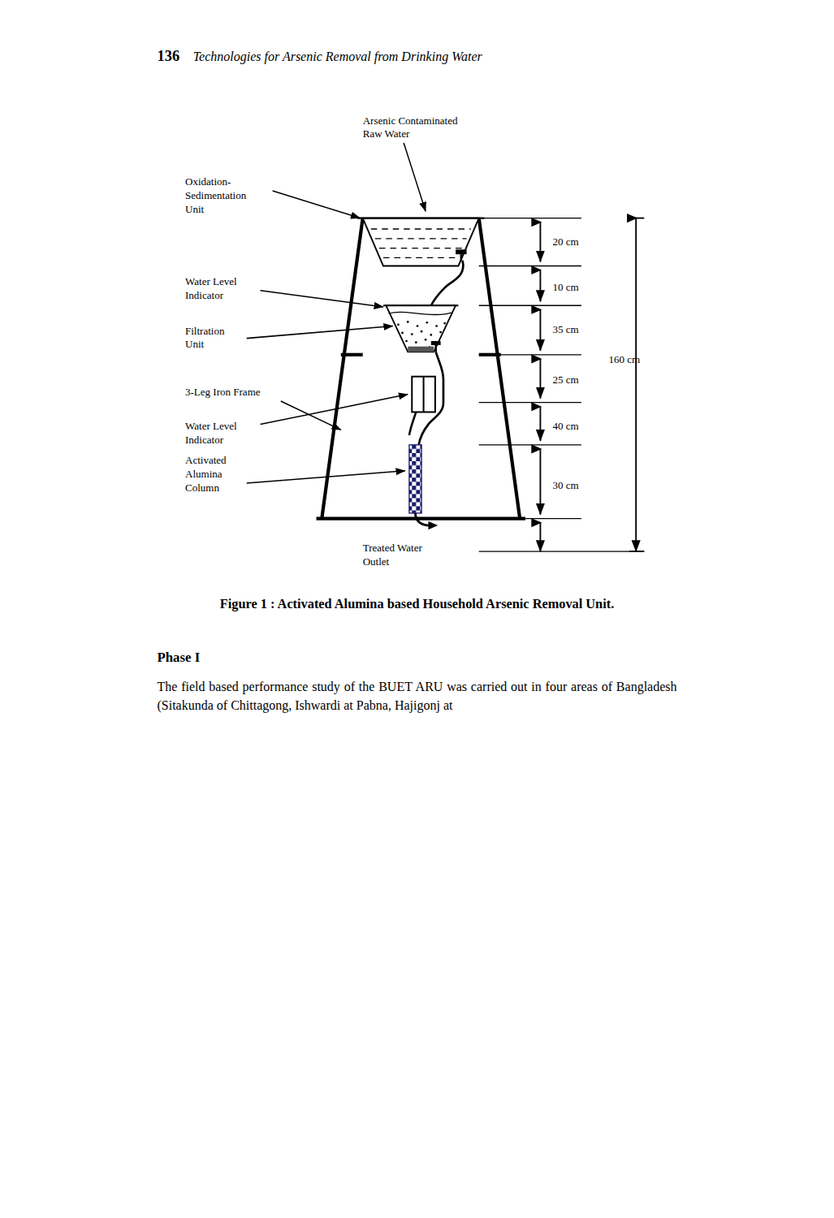136 Technologies for Arsenic Removal from Drinking Water
Activated Alumina based Household Arsenic Removal Unit Schematic diagram of a household arsenic removal unit showing an oxidation-sedimentation unit on top, a filtration unit below it, a three-leg iron frame, water level indicators, an activated alumina column, and a treated water outlet, with vertical dimensions of 20, 10, 35, 25, 40 and 30 centimetres totalling 160 centimetres. Arsenic Contaminated Raw Water Oxidation- Sedimentation Unit Water Level Indicator Filtration Unit 3-Leg Iron Frame Water Level Indicator Activated Alumina Column Treated Water Outlet 20 cm 10 cm 35 cm 25 cm 40 cm 30 cm 160 cm
Figure 1 : Activated Alumina based Household Arsenic Removal Unit.
Phase I
The field based performance study of the BUET ARU was carried out in four areas of Bangladesh (Sitakunda of Chittagong, Ishwardi at Pabna, Hajigonj at